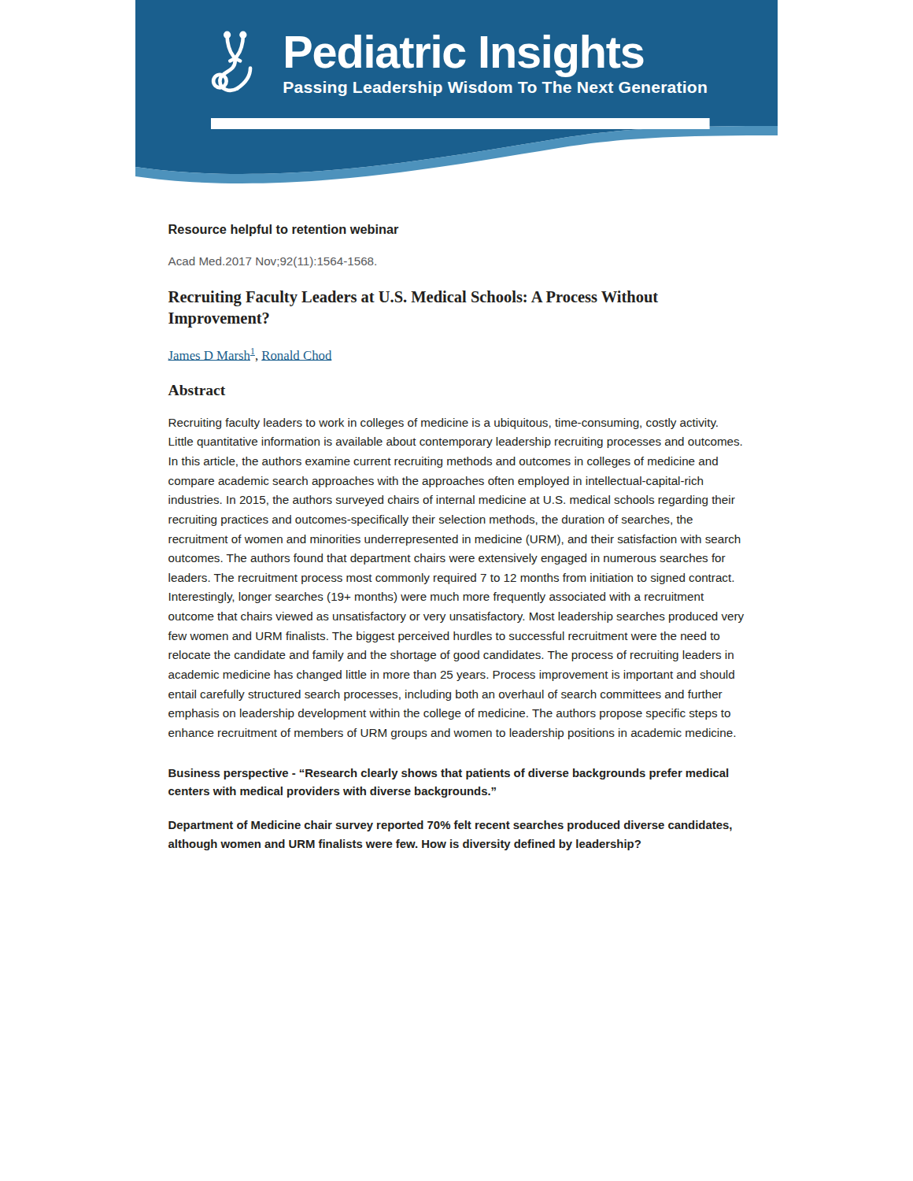Pediatric Insights
Passing Leadership Wisdom To The Next Generation
Resource helpful to retention webinar
Acad Med.2017 Nov;92(11):1564-1568.
Recruiting Faculty Leaders at U.S. Medical Schools: A Process Without Improvement?
James D Marsh1, Ronald Chod
Abstract
Recruiting faculty leaders to work in colleges of medicine is a ubiquitous, time-consuming, costly activity. Little quantitative information is available about contemporary leadership recruiting processes and outcomes. In this article, the authors examine current recruiting methods and outcomes in colleges of medicine and compare academic search approaches with the approaches often employed in intellectual-capital-rich industries. In 2015, the authors surveyed chairs of internal medicine at U.S. medical schools regarding their recruiting practices and outcomes-specifically their selection methods, the duration of searches, the recruitment of women and minorities underrepresented in medicine (URM), and their satisfaction with search outcomes. The authors found that department chairs were extensively engaged in numerous searches for leaders. The recruitment process most commonly required 7 to 12 months from initiation to signed contract. Interestingly, longer searches (19+ months) were much more frequently associated with a recruitment outcome that chairs viewed as unsatisfactory or very unsatisfactory. Most leadership searches produced very few women and URM finalists. The biggest perceived hurdles to successful recruitment were the need to relocate the candidate and family and the shortage of good candidates. The process of recruiting leaders in academic medicine has changed little in more than 25 years. Process improvement is important and should entail carefully structured search processes, including both an overhaul of search committees and further emphasis on leadership development within the college of medicine. The authors propose specific steps to enhance recruitment of members of URM groups and women to leadership positions in academic medicine.
Business perspective - “Research clearly shows that patients of diverse backgrounds prefer medical centers with medical providers with diverse backgrounds.”
Department of Medicine chair survey reported 70% felt recent searches produced diverse candidates, although women and URM finalists were few. How is diversity defined by leadership?